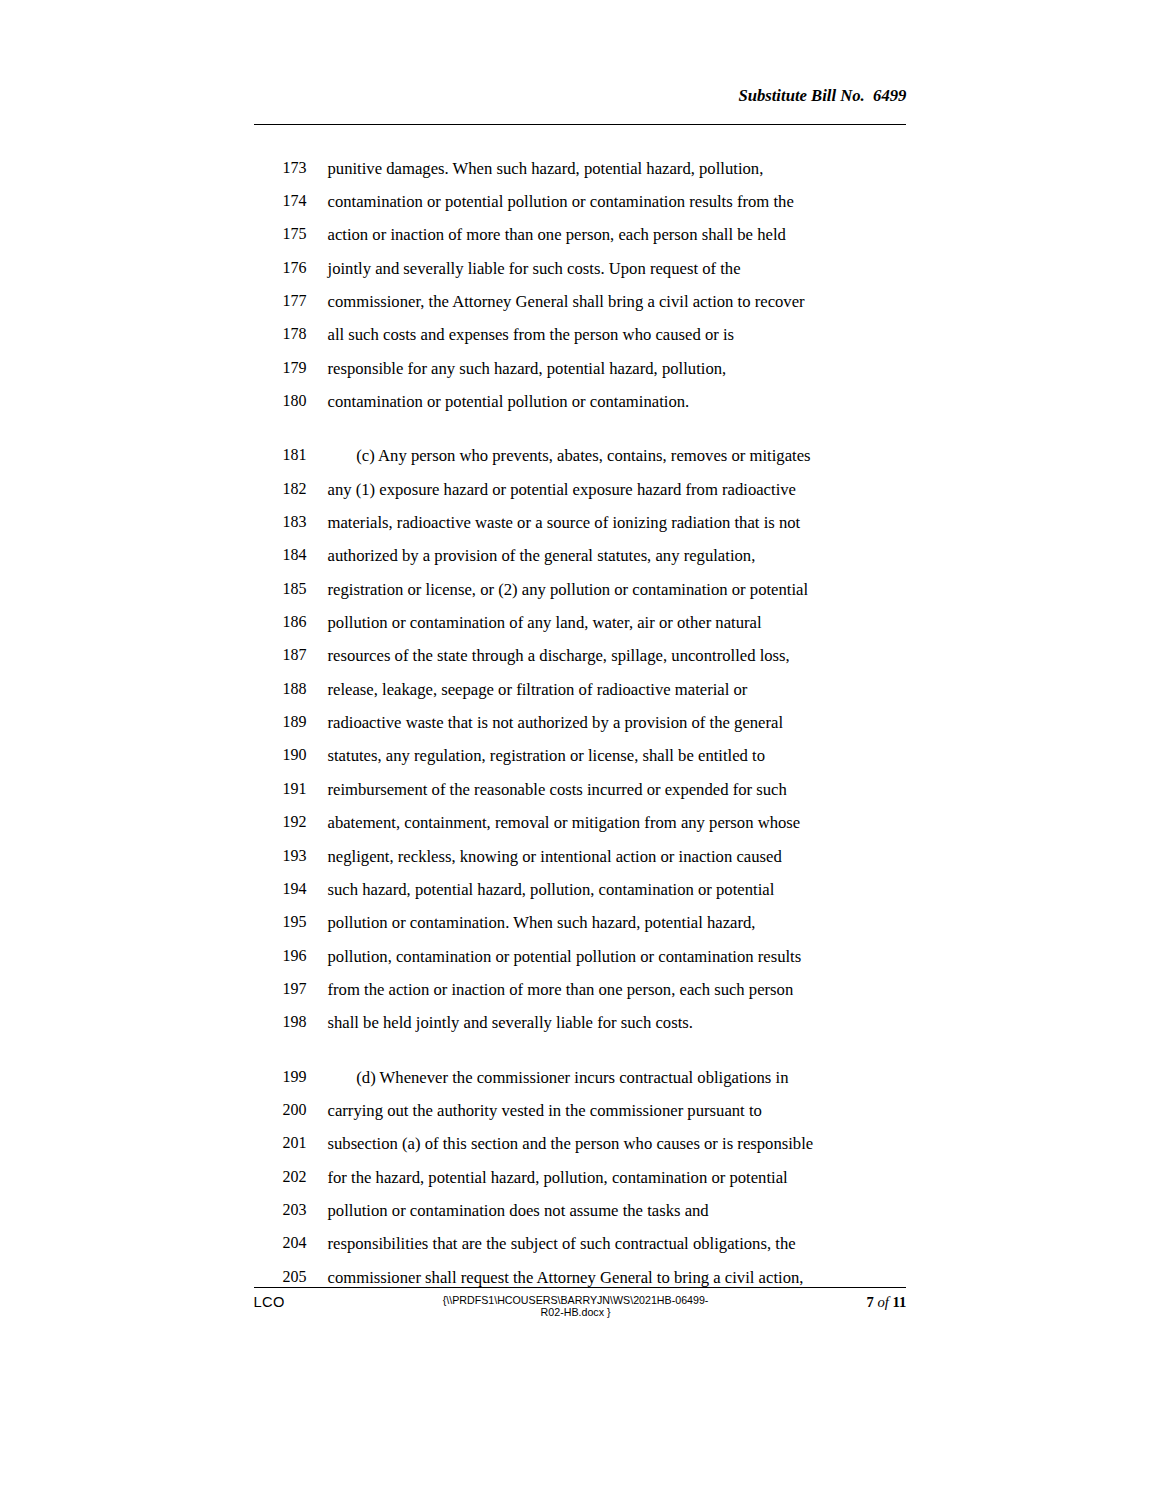Substitute Bill No. 6499
173
punitive damages. When such hazard, potential hazard, pollution,
174
contamination or potential pollution or contamination results from the
175
action or inaction of more than one person, each person shall be held
176
jointly and severally liable for such costs. Upon request of the
177
commissioner, the Attorney General shall bring a civil action to recover
178
all such costs and expenses from the person who caused or is
179
responsible for any such hazard, potential hazard, pollution,
180
contamination or potential pollution or contamination.
181
(c) Any person who prevents, abates, contains, removes or mitigates
182
any (1) exposure hazard or potential exposure hazard from radioactive
183
materials, radioactive waste or a source of ionizing radiation that is not
184
authorized by a provision of the general statutes, any regulation,
185
registration or license, or (2) any pollution or contamination or potential
186
pollution or contamination of any land, water, air or other natural
187
resources of the state through a discharge, spillage, uncontrolled loss,
188
release, leakage, seepage or filtration of radioactive material or
189
radioactive waste that is not authorized by a provision of the general
190
statutes, any regulation, registration or license, shall be entitled to
191
reimbursement of the reasonable costs incurred or expended for such
192
abatement, containment, removal or mitigation from any person whose
193
negligent, reckless, knowing or intentional action or inaction caused
194
such hazard, potential hazard, pollution, contamination or potential
195
pollution or contamination. When such hazard, potential hazard,
196
pollution, contamination or potential pollution or contamination results
197
from the action or inaction of more than one person, each such person
198
shall be held jointly and severally liable for such costs.
199
(d) Whenever the commissioner incurs contractual obligations in
200
carrying out the authority vested in the commissioner pursuant to
201
subsection (a) of this section and the person who causes or is responsible
202
for the hazard, potential hazard, pollution, contamination or potential
203
pollution or contamination does not assume the tasks and
204
responsibilities that are the subject of such contractual obligations, the
205
commissioner shall request the Attorney General to bring a civil action,
LCO
{\\PRDFS1\HCOUSERS\BARRYJN\WS\2021HB-06499-
R02-HB.docx }
7 of 11